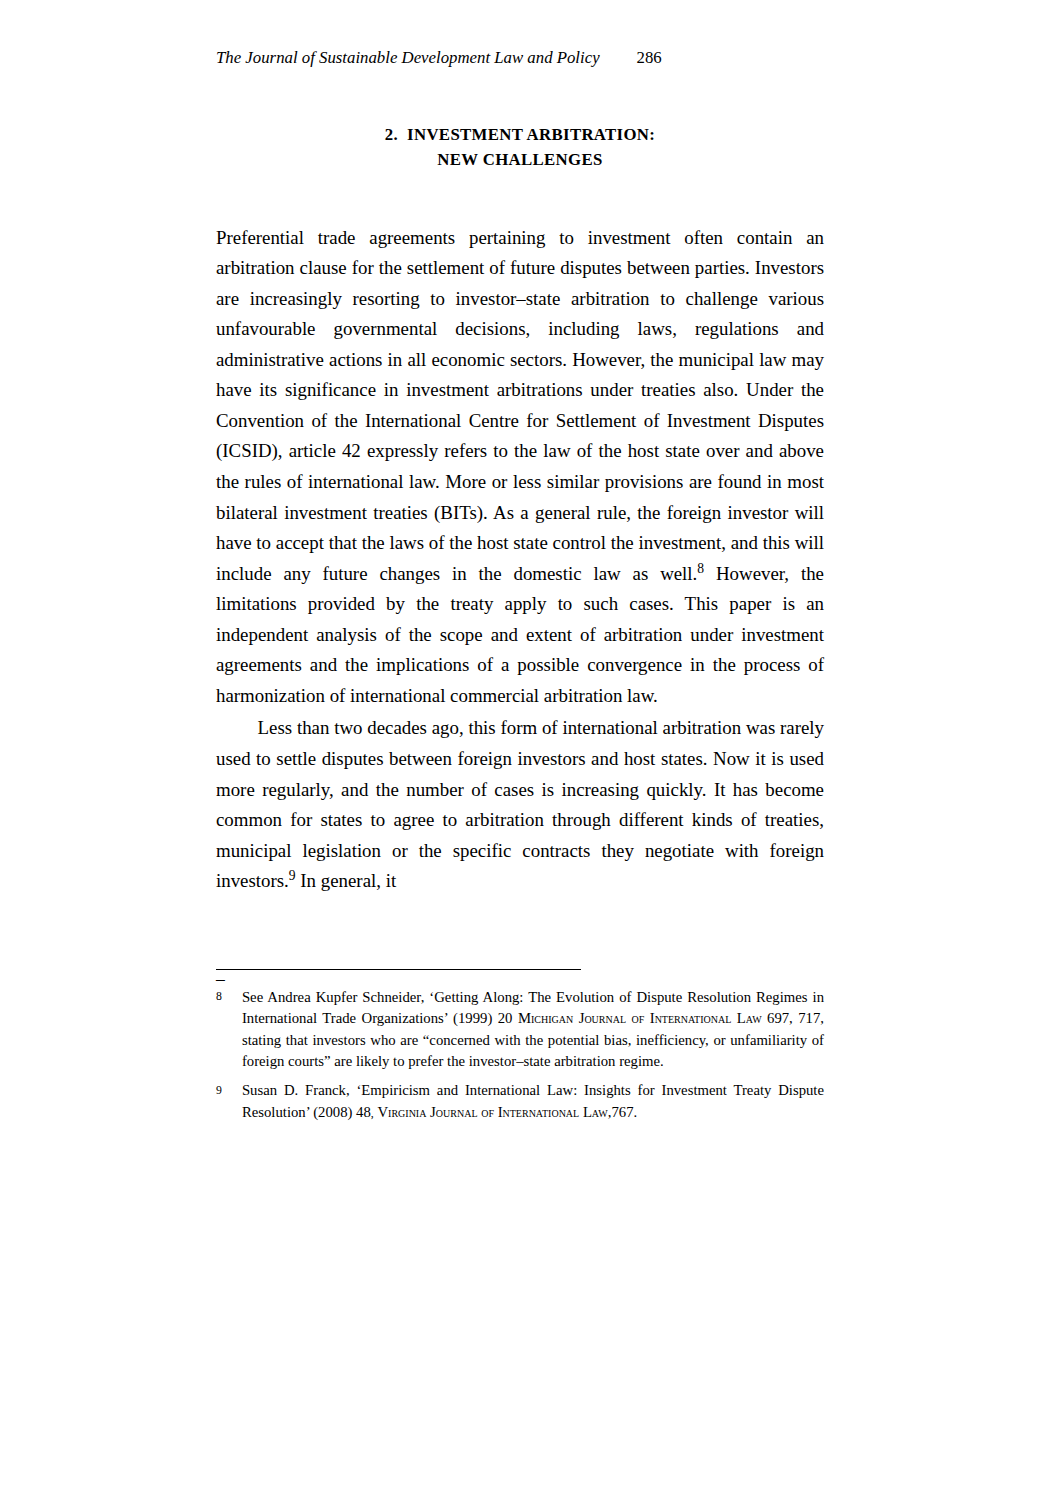The Journal of Sustainable Development Law and Policy286
2. INVESTMENT ARBITRATION:
NEW CHALLENGES
Preferential trade agreements pertaining to investment often contain an arbitration clause for the settlement of future disputes between parties. Investors are increasingly resorting to investor–state arbitration to challenge various unfavourable governmental decisions, including laws, regulations and administrative actions in all economic sectors. However, the municipal law may have its significance in investment arbitrations under treaties also. Under the Convention of the International Centre for Settlement of Investment Disputes (ICSID), article 42 expressly refers to the law of the host state over and above the rules of international law. More or less similar provisions are found in most bilateral investment treaties (BITs). As a general rule, the foreign investor will have to accept that the laws of the host state control the investment, and this will include any future changes in the domestic law as well.8 However, the limitations provided by the treaty apply to such cases. This paper is an independent analysis of the scope and extent of arbitration under investment agreements and the implications of a possible convergence in the process of harmonization of international commercial arbitration law.
Less than two decades ago, this form of international arbitration was rarely used to settle disputes between foreign investors and host states. Now it is used more regularly, and the number of cases is increasing quickly. It has become common for states to agree to arbitration through different kinds of treaties, municipal legislation or the specific contracts they negotiate with foreign investors.9 In general, it
–
8 See Andrea Kupfer Schneider, ‘Getting Along: The Evolution of Dispute Resolution Regimes in International Trade Organizations’ (1999) 20 Michigan Journal of International Law 697, 717, stating that investors who are “concerned with the potential bias, inefficiency, or unfamiliarity of foreign courts” are likely to prefer the investor–state arbitration regime.
9 Susan D. Franck, ‘Empiricism and International Law: Insights for Investment Treaty Dispute Resolution’ (2008) 48, Virginia Journal of International Law,767.